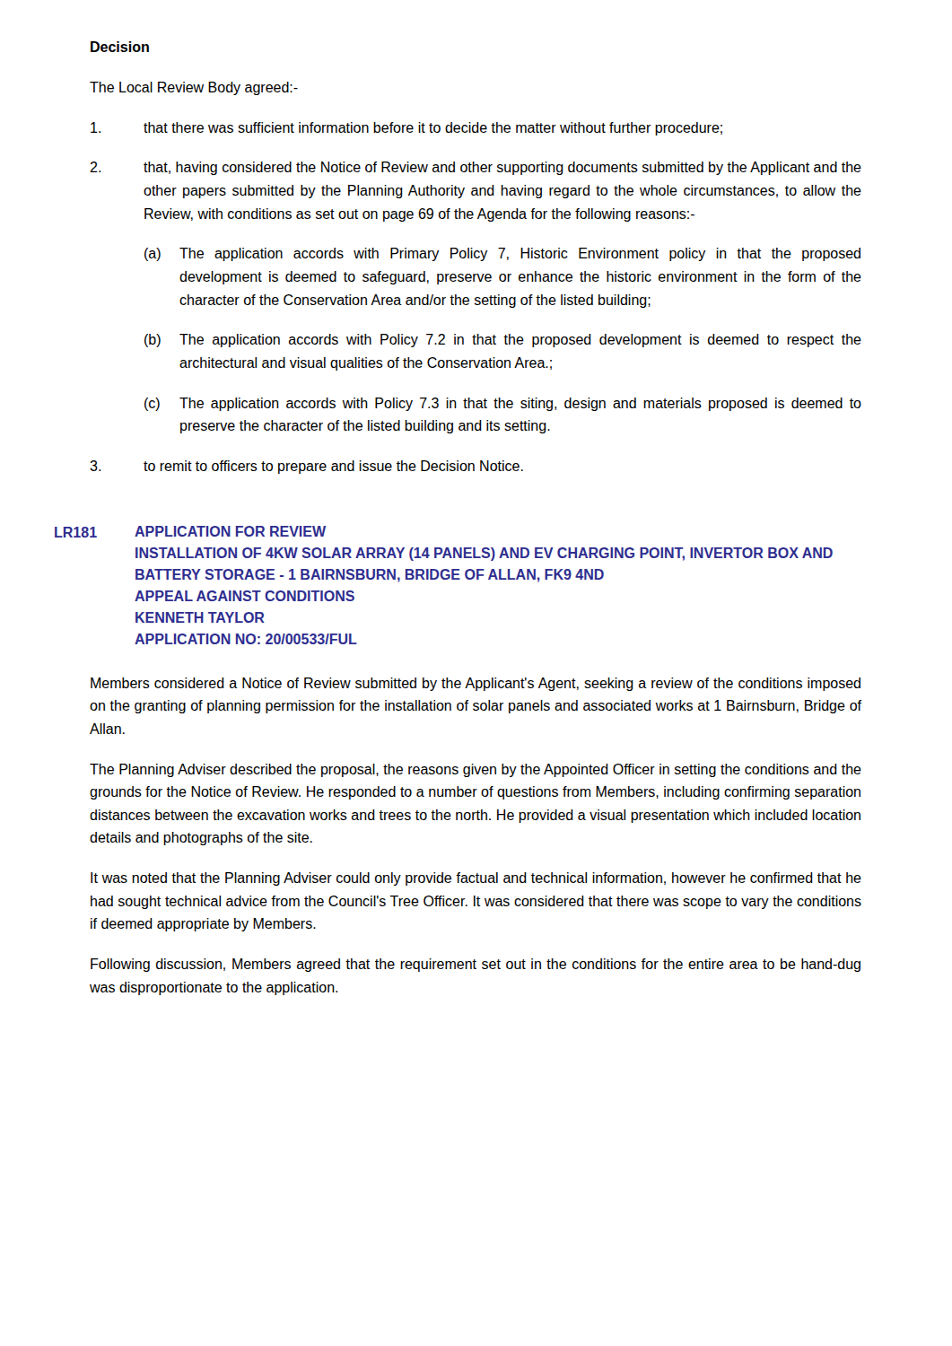Decision
The Local Review Body agreed:-
that there was sufficient information before it to decide the matter without further procedure;
that, having considered the Notice of Review and other supporting documents submitted by the Applicant and the other papers submitted by the Planning Authority and having regard to the whole circumstances, to allow the Review, with conditions as set out on page 69 of the Agenda for the following reasons:-
The application accords with Primary Policy 7, Historic Environment policy in that the proposed development is deemed to safeguard, preserve or enhance the historic environment in the form of the character of the Conservation Area and/or the setting of the listed building;
The application accords with Policy 7.2 in that the proposed development is deemed to respect the architectural and visual qualities of the Conservation Area.;
The application accords with Policy 7.3 in that the siting, design and materials proposed is deemed to preserve the character of the listed building and its setting.
to remit to officers to prepare and issue the Decision Notice.
LR181
APPLICATION FOR REVIEW
INSTALLATION OF 4KW SOLAR ARRAY (14 PANELS) AND EV CHARGING POINT, INVERTOR BOX AND BATTERY STORAGE - 1 BAIRNSBURN, BRIDGE OF ALLAN, FK9 4ND
APPEAL AGAINST CONDITIONS
KENNETH TAYLOR
APPLICATION NO: 20/00533/FUL
Members considered a Notice of Review submitted by the Applicant's Agent, seeking a review of the conditions imposed on the granting of planning permission for the installation of solar panels and associated works at 1 Bairnsburn, Bridge of Allan.
The Planning Adviser described the proposal, the reasons given by the Appointed Officer in setting the conditions and the grounds for the Notice of Review. He responded to a number of questions from Members, including confirming separation distances between the excavation works and trees to the north. He provided a visual presentation which included location details and photographs of the site.
It was noted that the Planning Adviser could only provide factual and technical information, however he confirmed that he had sought technical advice from the Council's Tree Officer. It was considered that there was scope to vary the conditions if deemed appropriate by Members.
Following discussion, Members agreed that the requirement set out in the conditions for the entire area to be hand-dug was disproportionate to the application.